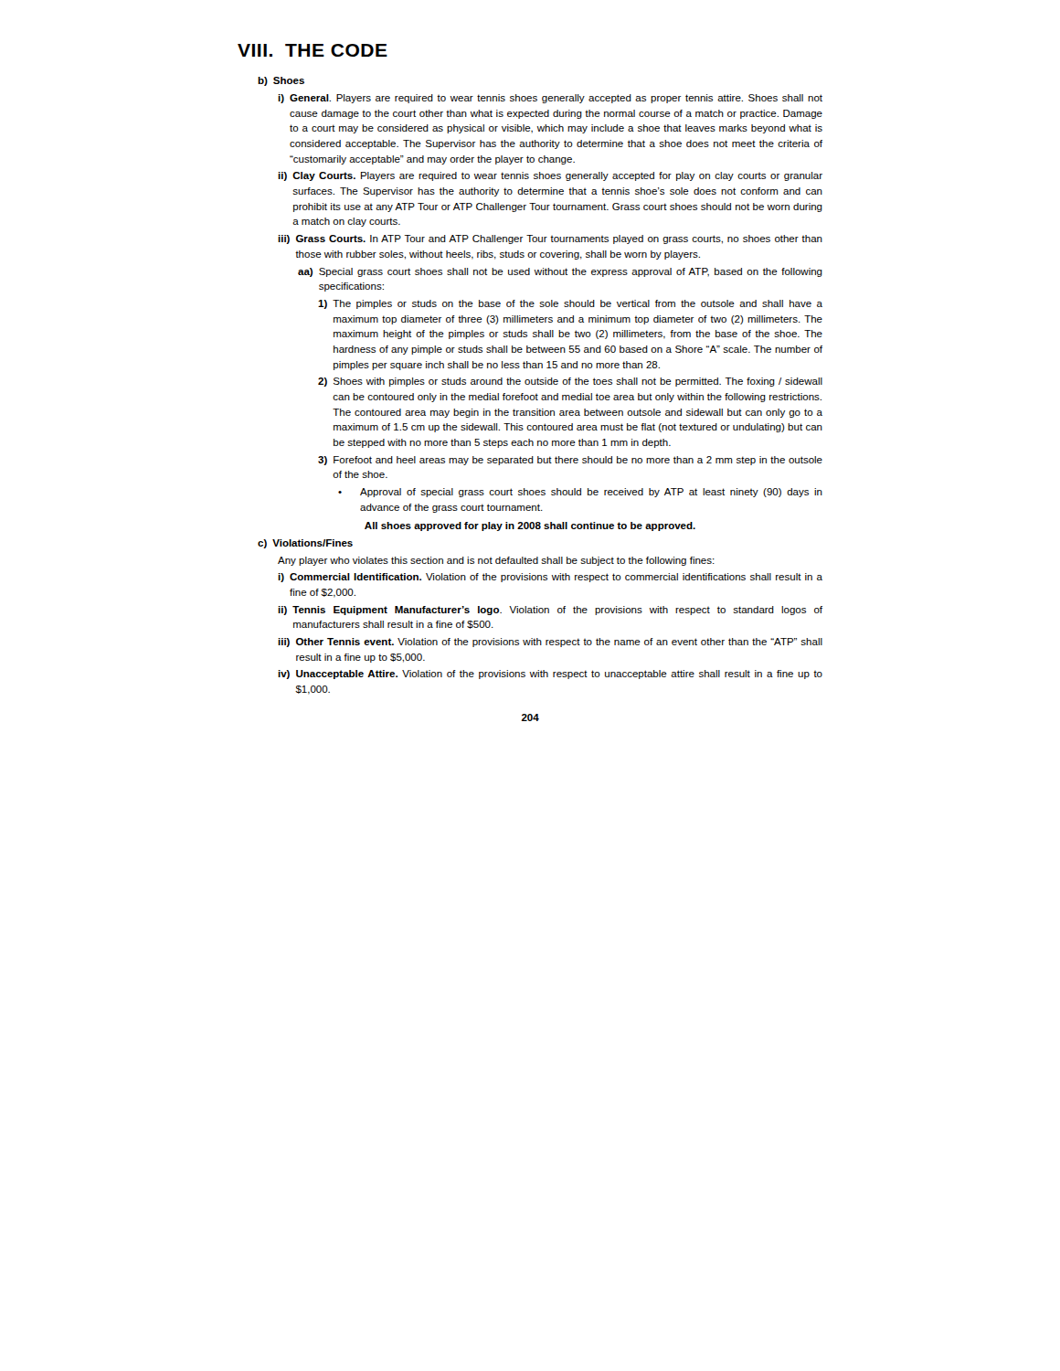VIII. THE CODE
b)
Shoes
i)
General. Players are required to wear tennis shoes generally accepted as proper tennis attire. Shoes shall not cause damage to the court other than what is expected during the normal course of a match or practice. Damage to a court may be considered as physical or visible, which may include a shoe that leaves marks beyond what is considered acceptable. The Supervisor has the authority to determine that a shoe does not meet the criteria of “customarily acceptable” and may order the player to change.
ii)
Clay Courts. Players are required to wear tennis shoes generally accepted for play on clay courts or granular surfaces. The Supervisor has the authority to determine that a tennis shoe’s sole does not conform and can prohibit its use at any ATP Tour or ATP Challenger Tour tournament. Grass court shoes should not be worn during a match on clay courts.
iii)
Grass Courts. In ATP Tour and ATP Challenger Tour tournaments played on grass courts, no shoes other than those with rubber soles, without heels, ribs, studs or covering, shall be worn by players.
aa)
Special grass court shoes shall not be used without the express approval of ATP, based on the following specifications:
1)
The pimples or studs on the base of the sole should be vertical from the outsole and shall have a maximum top diameter of three (3) millimeters and a minimum top diameter of two (2) millimeters. The maximum height of the pimples or studs shall be two (2) millimeters, from the base of the shoe. The hardness of any pimple or studs shall be between 55 and 60 based on a Shore “A” scale. The number of pimples per square inch shall be no less than 15 and no more than 28.
2)
Shoes with pimples or studs around the outside of the toes shall not be permitted. The foxing / sidewall can be contoured only in the medial forefoot and medial toe area but only within the following restrictions. The contoured area may begin in the transition area between outsole and sidewall but can only go to a maximum of 1.5 cm up the sidewall. This contoured area must be flat (not textured or undulating) but can be stepped with no more than 5 steps each no more than 1 mm in depth.
3)
Forefoot and heel areas may be separated but there should be no more than a 2 mm step in the outsole of the shoe.
•
Approval of special grass court shoes should be received by ATP at least ninety (90) days in advance of the grass court tournament.
All shoes approved for play in 2008 shall continue to be approved.
c)
Violations/Fines
Any player who violates this section and is not defaulted shall be subject to the following fines:
i)
Commercial Identification. Violation of the provisions with respect to commercial identifications shall result in a fine of $2,000.
ii)
Tennis Equipment Manufacturer’s logo. Violation of the provisions with respect to standard logos of manufacturers shall result in a fine of $500.
iii)
Other Tennis event. Violation of the provisions with respect to the name of an event other than the “ATP” shall result in a fine up to $5,000.
iv)
Unacceptable Attire. Violation of the provisions with respect to unacceptable attire shall result in a fine up to $1,000.
204